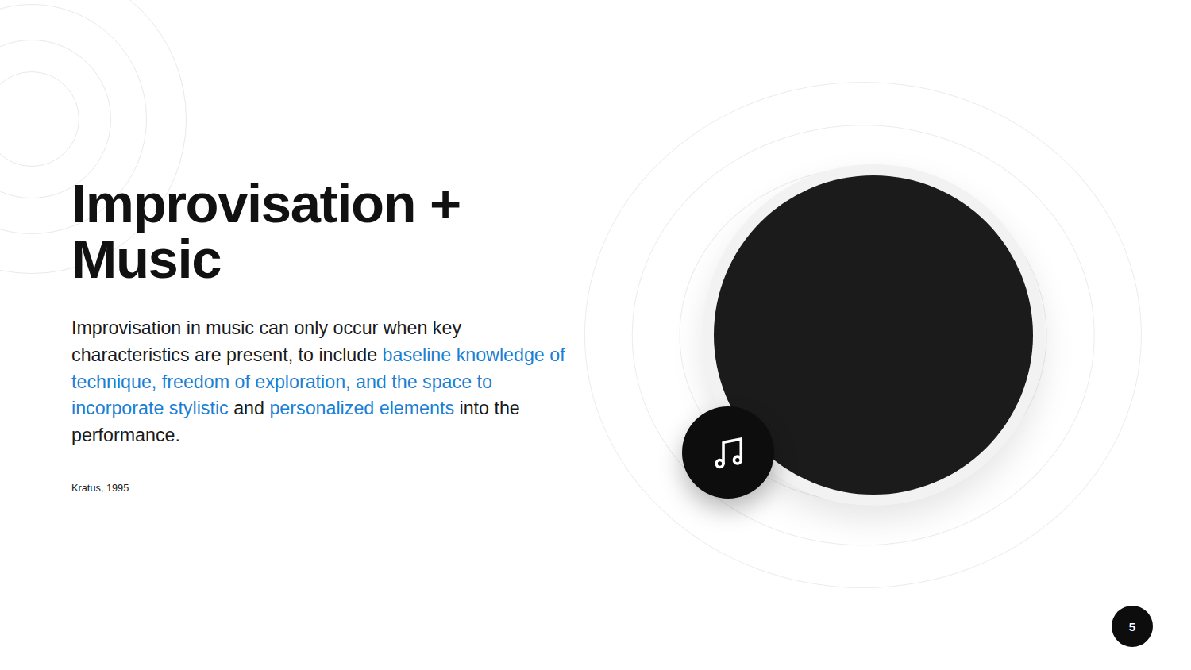Improvisation +
Music
Improvisation in music can only occur when key characteristics are present, to include baseline knowledge of technique, freedom of exploration, and the space to incorporate stylistic and personalized elements into the performance.
Kratus, 1995
5